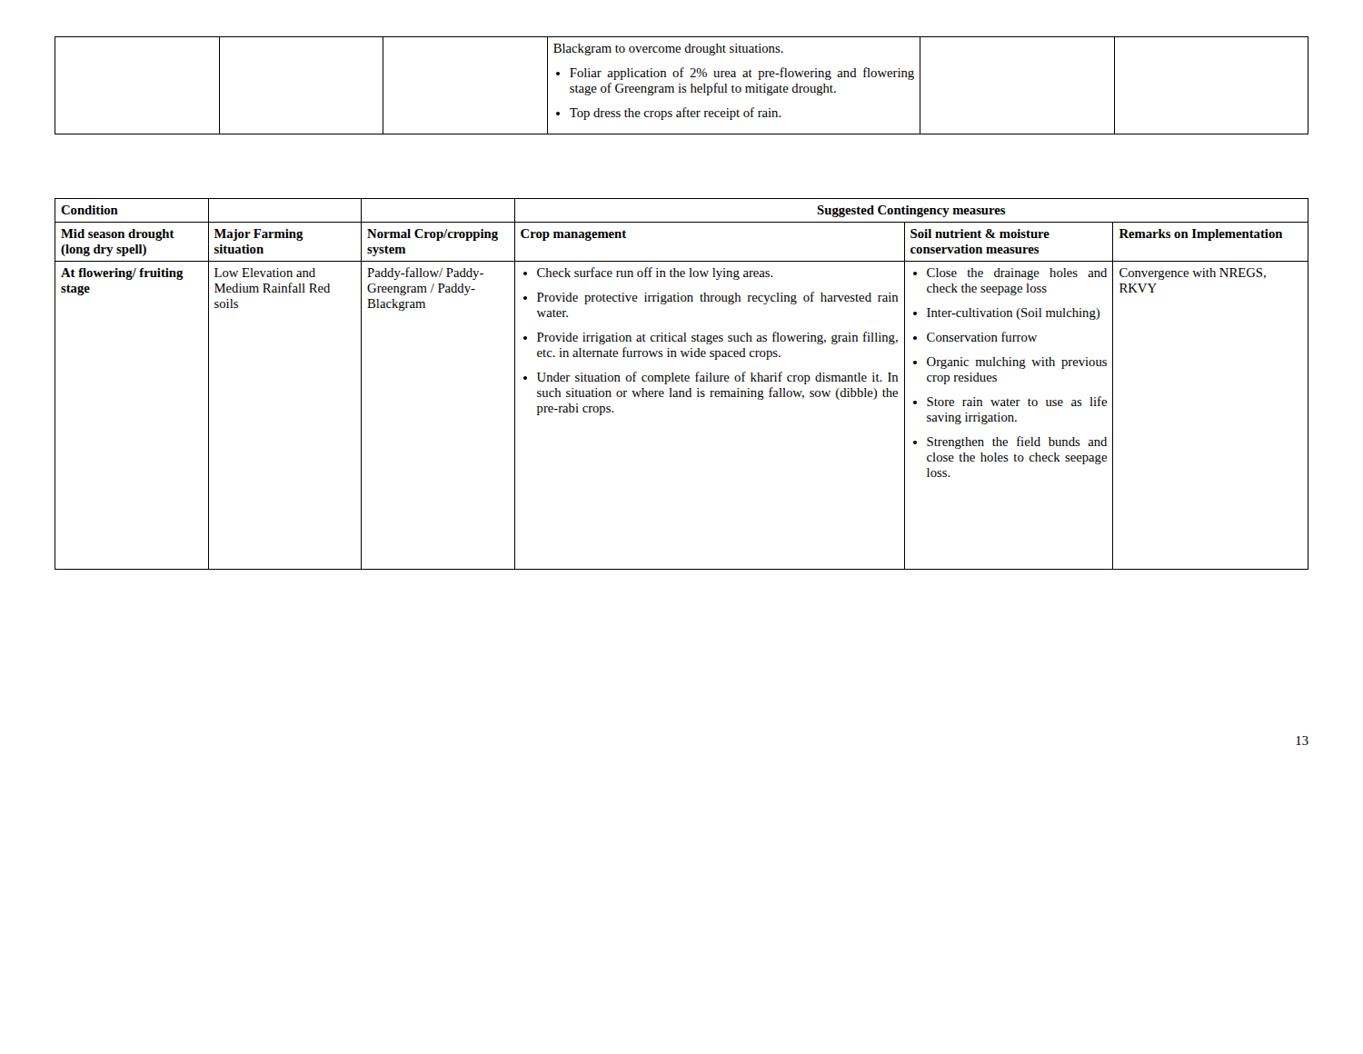| | | | Blackgram to overcome drought situations. Foliar application of 2% urea at pre-flowering and flowering stage of Greengram is helpful to mitigate drought. Top dress the crops after receipt of rain. | | |
| Condition | | | Suggested Contingency measures |
| --- | --- | --- | --- |
| Mid season drought (long dry spell) | Major Farming situation | Normal Crop/cropping system | Crop management | Soil nutrient & moisture conservation measures | Remarks on Implementation |
| At flowering/ fruiting stage | Low Elevation and Medium Rainfall Red soils | Paddy-fallow/ Paddy-Greengram / Paddy-Blackgram | Check surface run off in the low lying areas. Provide protective irrigation through recycling of harvested rain water. Provide irrigation at critical stages such as flowering, grain filling, etc. in alternate furrows in wide spaced crops. Under situation of complete failure of kharif crop dismantle it. In such situation or where land is remaining fallow, sow (dibble) the pre-rabi crops. | Close the drainage holes and check the seepage loss Inter-cultivation (Soil mulching) Conservation furrow Organic mulching with previous crop residues Store rain water to use as life saving irrigation. Strengthen the field bunds and close the holes to check seepage loss. | Convergence with NREGS, RKVY |
13